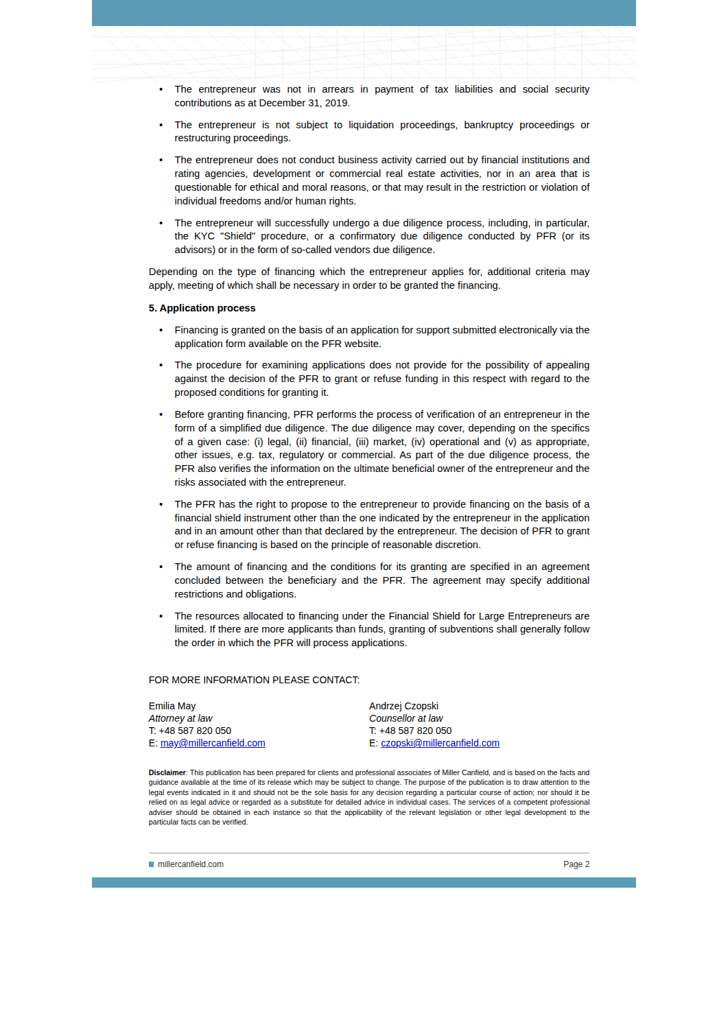The entrepreneur was not in arrears in payment of tax liabilities and social security contributions as at December 31, 2019.
The entrepreneur is not subject to liquidation proceedings, bankruptcy proceedings or restructuring proceedings.
The entrepreneur does not conduct business activity carried out by financial institutions and rating agencies, development or commercial real estate activities, nor in an area that is questionable for ethical and moral reasons, or that may result in the restriction or violation of individual freedoms and/or human rights.
The entrepreneur will successfully undergo a due diligence process, including, in particular, the KYC "Shield" procedure, or a confirmatory due diligence conducted by PFR (or its advisors) or in the form of so-called vendors due diligence.
Depending on the type of financing which the entrepreneur applies for, additional criteria may apply, meeting of which shall be necessary in order to be granted the financing.
5. Application process
Financing is granted on the basis of an application for support submitted electronically via the application form available on the PFR website.
The procedure for examining applications does not provide for the possibility of appealing against the decision of the PFR to grant or refuse funding in this respect with regard to the proposed conditions for granting it.
Before granting financing, PFR performs the process of verification of an entrepreneur in the form of a simplified due diligence. The due diligence may cover, depending on the specifics of a given case: (i) legal, (ii) financial, (iii) market, (iv) operational and (v) as appropriate, other issues, e.g. tax, regulatory or commercial. As part of the due diligence process, the PFR also verifies the information on the ultimate beneficial owner of the entrepreneur and the risks associated with the entrepreneur.
The PFR has the right to propose to the entrepreneur to provide financing on the basis of a financial shield instrument other than the one indicated by the entrepreneur in the application and in an amount other than that declared by the entrepreneur. The decision of PFR to grant or refuse financing is based on the principle of reasonable discretion.
The amount of financing and the conditions for its granting are specified in an agreement concluded between the beneficiary and the PFR. The agreement may specify additional restrictions and obligations.
The resources allocated to financing under the Financial Shield for Large Entrepreneurs are limited. If there are more applicants than funds, granting of subventions shall generally follow the order in which the PFR will process applications.
FOR MORE INFORMATION PLEASE CONTACT:
| Emilia May Attorney at law T: +48 587 820 050 E: may@millercanfield.com | Andrzej Czopski Counsellor at law T: +48 587 820 050 E: czopski@millercanfield.com |
Disclaimer: This publication has been prepared for clients and professional associates of Miller Canfield, and is based on the facts and guidance available at the time of its release which may be subject to change. The purpose of the publication is to draw attention to the legal events indicated in it and should not be the sole basis for any decision regarding a particular course of action; nor should it be relied on as legal advice or regarded as a substitute for detailed advice in individual cases. The services of a competent professional adviser should be obtained in each instance so that the applicability of the relevant legislation or other legal development to the particular facts can be verified.
millercanfield.com
Page 2